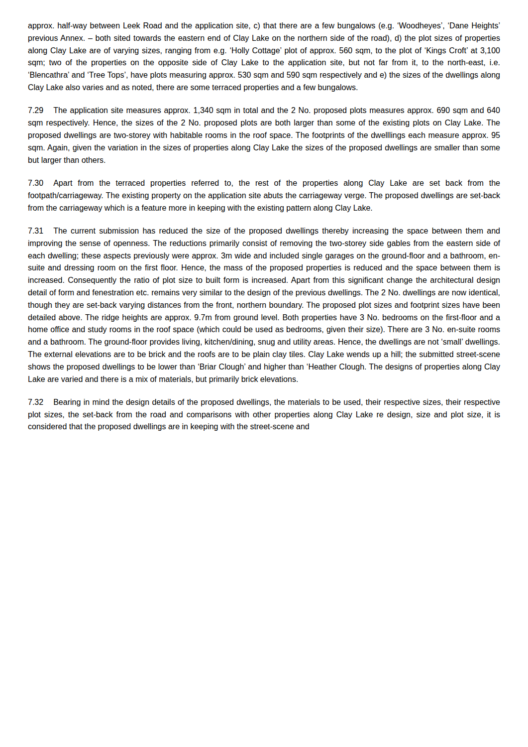approx. half-way between Leek Road and the application site, c) that there are a few bungalows (e.g. ‘Woodheyes’, ‘Dane Heights’ previous Annex. – both sited towards the eastern end of Clay Lake on the northern side of the road), d) the plot sizes of properties along Clay Lake are of varying sizes, ranging from e.g. ‘Holly Cottage’ plot of approx. 560 sqm, to the plot of ‘Kings Croft’ at 3,100 sqm; two of the properties on the opposite side of Clay Lake to the application site, but not far from it, to the north-east, i.e. ‘Blencathra’ and ‘Tree Tops’, have plots measuring approx. 530 sqm and 590 sqm respectively and e) the sizes of the dwellings along Clay Lake also varies and as noted, there are some terraced properties and a few bungalows.
7.29 The application site measures approx. 1,340 sqm in total and the 2 No. proposed plots measures approx. 690 sqm and 640 sqm respectively. Hence, the sizes of the 2 No. proposed plots are both larger than some of the existing plots on Clay Lake. The proposed dwellings are two-storey with habitable rooms in the roof space. The footprints of the dwelllings each measure approx. 95 sqm. Again, given the variation in the sizes of properties along Clay Lake the sizes of the proposed dwellings are smaller than some but larger than others.
7.30 Apart from the terraced properties referred to, the rest of the properties along Clay Lake are set back from the footpath/carriageway. The existing property on the application site abuts the carriageway verge. The proposed dwellings are set-back from the carriageway which is a feature more in keeping with the existing pattern along Clay Lake.
7.31 The current submission has reduced the size of the proposed dwellings thereby increasing the space between them and improving the sense of openness. The reductions primarily consist of removing the two-storey side gables from the eastern side of each dwelling; these aspects previously were approx. 3m wide and included single garages on the ground-floor and a bathroom, en-suite and dressing room on the first floor. Hence, the mass of the proposed properties is reduced and the space between them is increased. Consequently the ratio of plot size to built form is increased. Apart from this significant change the architectural design detail of form and fenestration etc. remains very similar to the design of the previous dwellings. The 2 No. dwellings are now identical, though they are set-back varying distances from the front, northern boundary. The proposed plot sizes and footprint sizes have been detailed above. The ridge heights are approx. 9.7m from ground level. Both properties have 3 No. bedrooms on the first-floor and a home office and study rooms in the roof space (which could be used as bedrooms, given their size). There are 3 No. en-suite rooms and a bathroom. The ground-floor provides living, kitchen/dining, snug and utility areas. Hence, the dwellings are not ‘small’ dwellings. The external elevations are to be brick and the roofs are to be plain clay tiles. Clay Lake wends up a hill; the submitted street-scene shows the proposed dwellings to be lower than ‘Briar Clough’ and higher than ‘Heather Clough. The designs of properties along Clay Lake are varied and there is a mix of materials, but primarily brick elevations.
7.32 Bearing in mind the design details of the proposed dwellings, the materials to be used, their respective sizes, their respective plot sizes, the set-back from the road and comparisons with other properties along Clay Lake re design, size and plot size, it is considered that the proposed dwellings are in keeping with the street-scene and